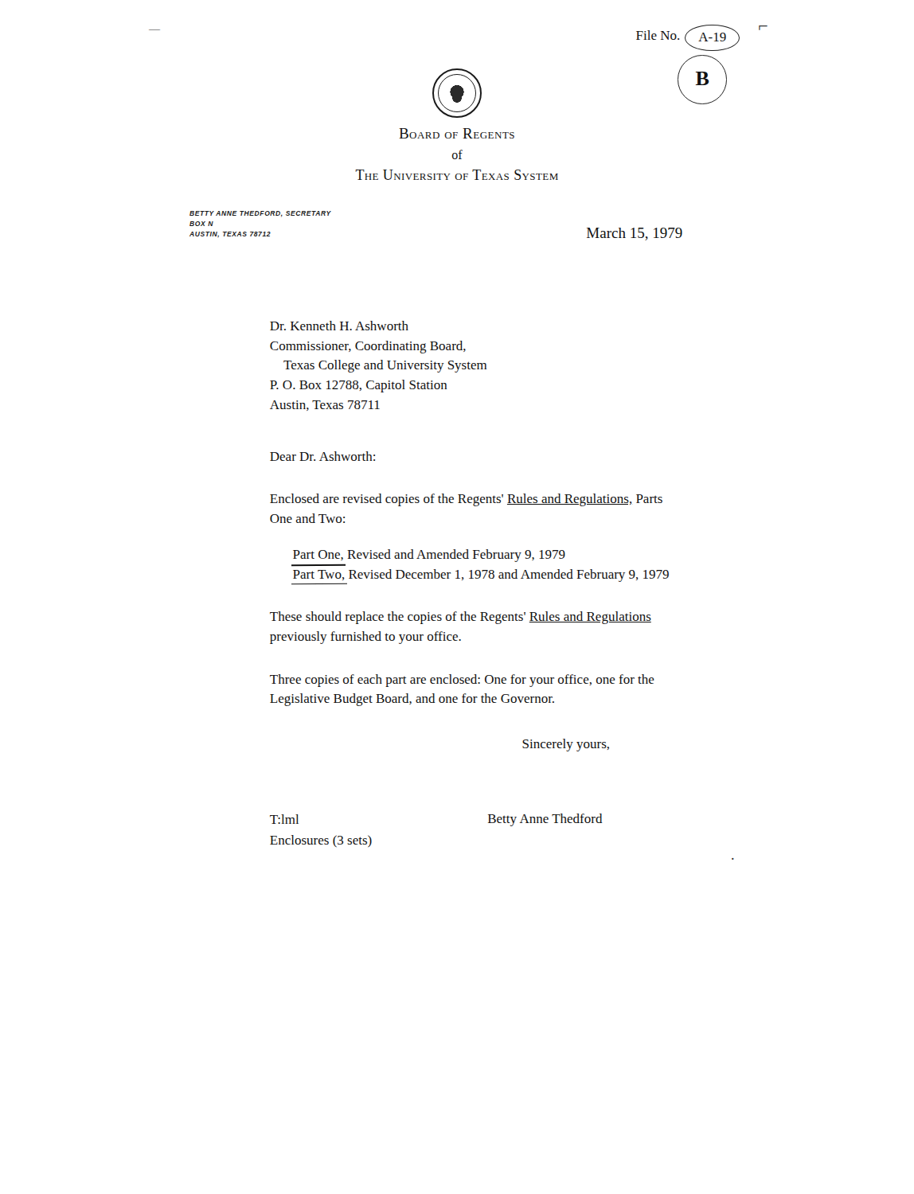—
⌐
File No. A-19
B
Board of Regents
of
The University of Texas System
Betty Anne Thedford, Secretary
Box N
Austin, Texas 78712
March 15, 1979
Dr. Kenneth H. Ashworth
Commissioner, Coordinating Board,
Texas College and University System
P. O. Box 12788, Capitol Station
Austin, Texas 78711
Dear Dr. Ashworth:
Enclosed are revised copies of the Regents' Rules and Regulations, Parts One and Two:
Part One, Revised and Amended February 9, 1979
Part Two, Revised December 1, 1978 and Amended February 9, 1979
These should replace the copies of the Regents' Rules and Regulations previously furnished to your office.
Three copies of each part are enclosed: One for your office, one for the Legislative Budget Board, and one for the Governor.
Sincerely yours,
T:lml
Enclosures (3 sets)
Betty Anne Thedford
.